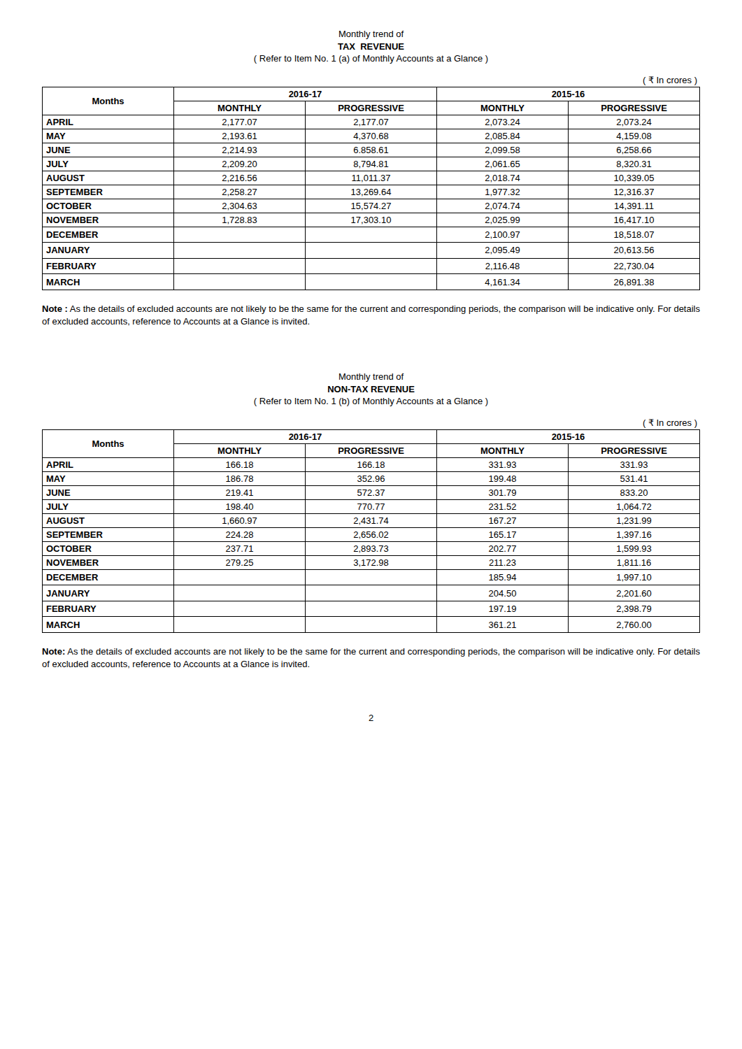Monthly trend of
TAX REVENUE
( Refer to Item No. 1 (a) of Monthly Accounts at a Glance )
( ₹ In crores )
| Months | 2016-17 | 2015-16 |
| --- | --- | --- |
| MONTHLY | PROGRESSIVE | MONTHLY | PROGRESSIVE |
| APRIL | 2,177.07 | 2,177.07 | 2,073.24 | 2,073.24 |
| MAY | 2,193.61 | 4,370.68 | 2,085.84 | 4,159.08 |
| JUNE | 2,214.93 | 6.858.61 | 2,099.58 | 6,258.66 |
| JULY | 2,209.20 | 8,794.81 | 2,061.65 | 8,320.31 |
| AUGUST | 2,216.56 | 11,011.37 | 2,018.74 | 10,339.05 |
| SEPTEMBER | 2,258.27 | 13,269.64 | 1,977.32 | 12,316.37 |
| OCTOBER | 2,304.63 | 15,574.27 | 2,074.74 | 14,391.11 |
| NOVEMBER | 1,728.83 | 17,303.10 | 2,025.99 | 16,417.10 |
| DECEMBER | | | 2,100.97 | 18,518.07 |
| JANUARY | | | 2,095.49 | 20,613.56 |
| FEBRUARY | | | 2,116.48 | 22,730.04 |
| MARCH | | | 4,161.34 | 26,891.38 |
Note : As the details of excluded accounts are not likely to be the same for the current and corresponding periods, the comparison will be indicative only. For details of excluded accounts, reference to Accounts at a Glance is invited.
Monthly trend of
NON-TAX REVENUE
( Refer to Item No. 1 (b) of Monthly Accounts at a Glance )
( ₹ In crores )
| Months | 2016-17 | 2015-16 |
| --- | --- | --- |
| MONTHLY | PROGRESSIVE | MONTHLY | PROGRESSIVE |
| APRIL | 166.18 | 166.18 | 331.93 | 331.93 |
| MAY | 186.78 | 352.96 | 199.48 | 531.41 |
| JUNE | 219.41 | 572.37 | 301.79 | 833.20 |
| JULY | 198.40 | 770.77 | 231.52 | 1,064.72 |
| AUGUST | 1,660.97 | 2,431.74 | 167.27 | 1,231.99 |
| SEPTEMBER | 224.28 | 2,656.02 | 165.17 | 1,397.16 |
| OCTOBER | 237.71 | 2,893.73 | 202.77 | 1,599.93 |
| NOVEMBER | 279.25 | 3,172.98 | 211.23 | 1,811.16 |
| DECEMBER | | | 185.94 | 1,997.10 |
| JANUARY | | | 204.50 | 2,201.60 |
| FEBRUARY | | | 197.19 | 2,398.79 |
| MARCH | | | 361.21 | 2,760.00 |
Note: As the details of excluded accounts are not likely to be the same for the current and corresponding periods, the comparison will be indicative only. For details of excluded accounts, reference to Accounts at a Glance is invited.
2